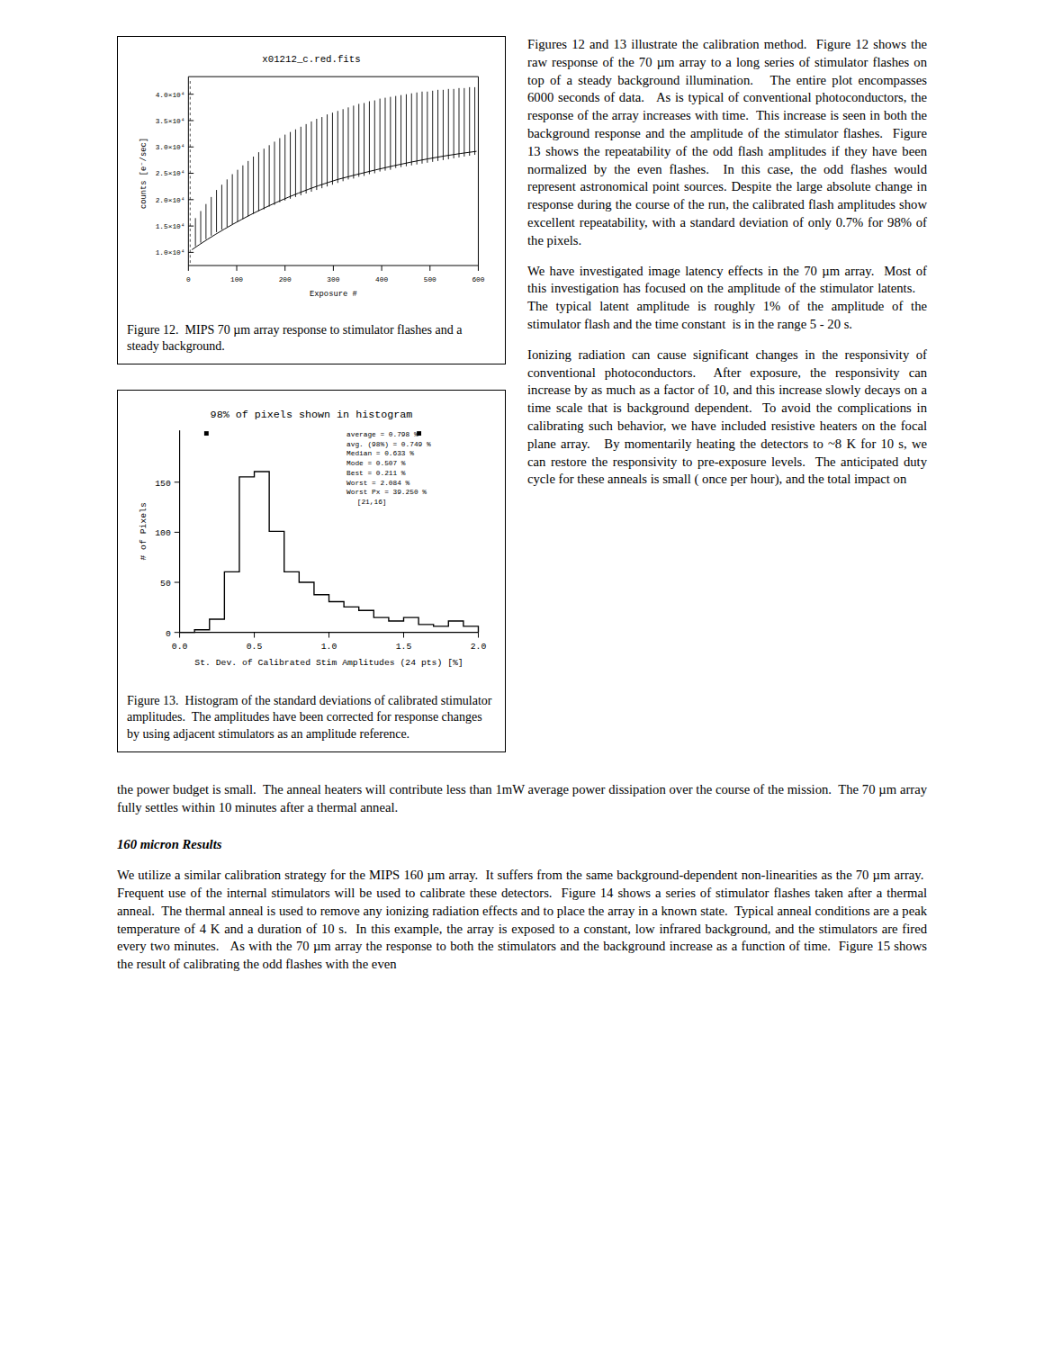x01212_c.red.fits 1.0×10⁴ 1.5×10⁴ 2.0×10⁴ 2.5×10⁴ 3.0×10⁴ 3.5×10⁴ 4.0×10⁴ 0 100 200 300 400 500 600 Exposure # counts [e⁻/sec]
Figure 12. MIPS 70 µm array response to stimulator flashes and a steady background.
98% of pixels shown in histogram 0 50 100 150 0.0 0.5 1.0 1.5 2.0 # of Pixels St. Dev. of Calibrated Stim Amplitudes (24 pts) [%] average = 0.798 % avg. (98%) = 0.749 % Median = 0.633 % Mode = 0.507 % Best = 0.211 % Worst = 2.084 % Worst Px = 39.250 % [21,16]
Figure 13. Histogram of the standard deviations of calibrated stimulator amplitudes. The amplitudes have been corrected for response changes by using adjacent stimulators as an amplitude reference.
Figures 12 and 13 illustrate the calibration method. Figure 12 shows the raw response of the 70 µm array to a long series of stimulator flashes on top of a steady background illumination. The entire plot encompasses 6000 seconds of data. As is typical of conventional photoconductors, the response of the array increases with time. This increase is seen in both the background response and the amplitude of the stimulator flashes. Figure 13 shows the repeatability of the odd flash amplitudes if they have been normalized by the even flashes. In this case, the odd flashes would represent astronomical point sources. Despite the large absolute change in response during the course of the run, the calibrated flash amplitudes show excellent repeatability, with a standard deviation of only 0.7% for 98% of the pixels.
We have investigated image latency effects in the 70 µm array. Most of this investigation has focused on the amplitude of the stimulator latents. The typical latent amplitude is roughly 1% of the amplitude of the stimulator flash and the time constant is in the range 5 - 20 s.
Ionizing radiation can cause significant changes in the responsivity of conventional photoconductors. After exposure, the responsivity can increase by as much as a factor of 10, and this increase slowly decays on a time scale that is background dependent. To avoid the complications in calibrating such behavior, we have included resistive heaters on the focal plane array. By momentarily heating the detectors to ~8 K for 10 s, we can restore the responsivity to pre-exposure levels. The anticipated duty cycle for these anneals is small ( once per hour), and the total impact on
the power budget is small. The anneal heaters will contribute less than 1mW average power dissipation over the course of the mission. The 70 µm array fully settles within 10 minutes after a thermal anneal.
160 micron Results
We utilize a similar calibration strategy for the MIPS 160 µm array. It suffers from the same background-dependent non-linearities as the 70 µm array. Frequent use of the internal stimulators will be used to calibrate these detectors. Figure 14 shows a series of stimulator flashes taken after a thermal anneal. The thermal anneal is used to remove any ionizing radiation effects and to place the array in a known state. Typical anneal conditions are a peak temperature of 4 K and a duration of 10 s. In this example, the array is exposed to a constant, low infrared background, and the stimulators are fired every two minutes. As with the 70 µm array the response to both the stimulators and the background increase as a function of time. Figure 15 shows the result of calibrating the odd flashes with the even